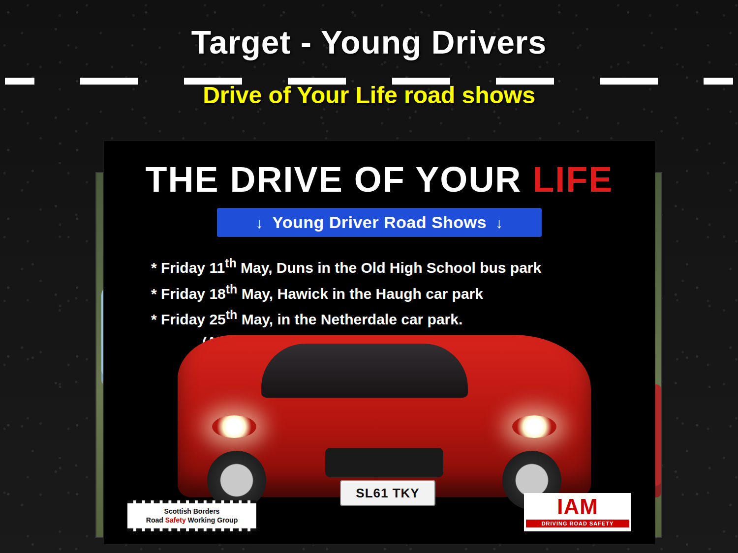Target - Young Drivers
Drive of Your Life road shows
Scottish Borders
THE DRIVE OF YOUR LIFE
↓Young Driver Road Shows↓
Friday 11th May, Duns in the Old High School bus park
Friday 18th May, Hawick in the Haugh car park
Friday 25th May, in the Netherdale car park.
(All events will run from 7.30pm to 9.30pm)
SL61 TKY
Scottish Borders
Road Safety Working Group
IAM
DRIVING ROAD SAFETY